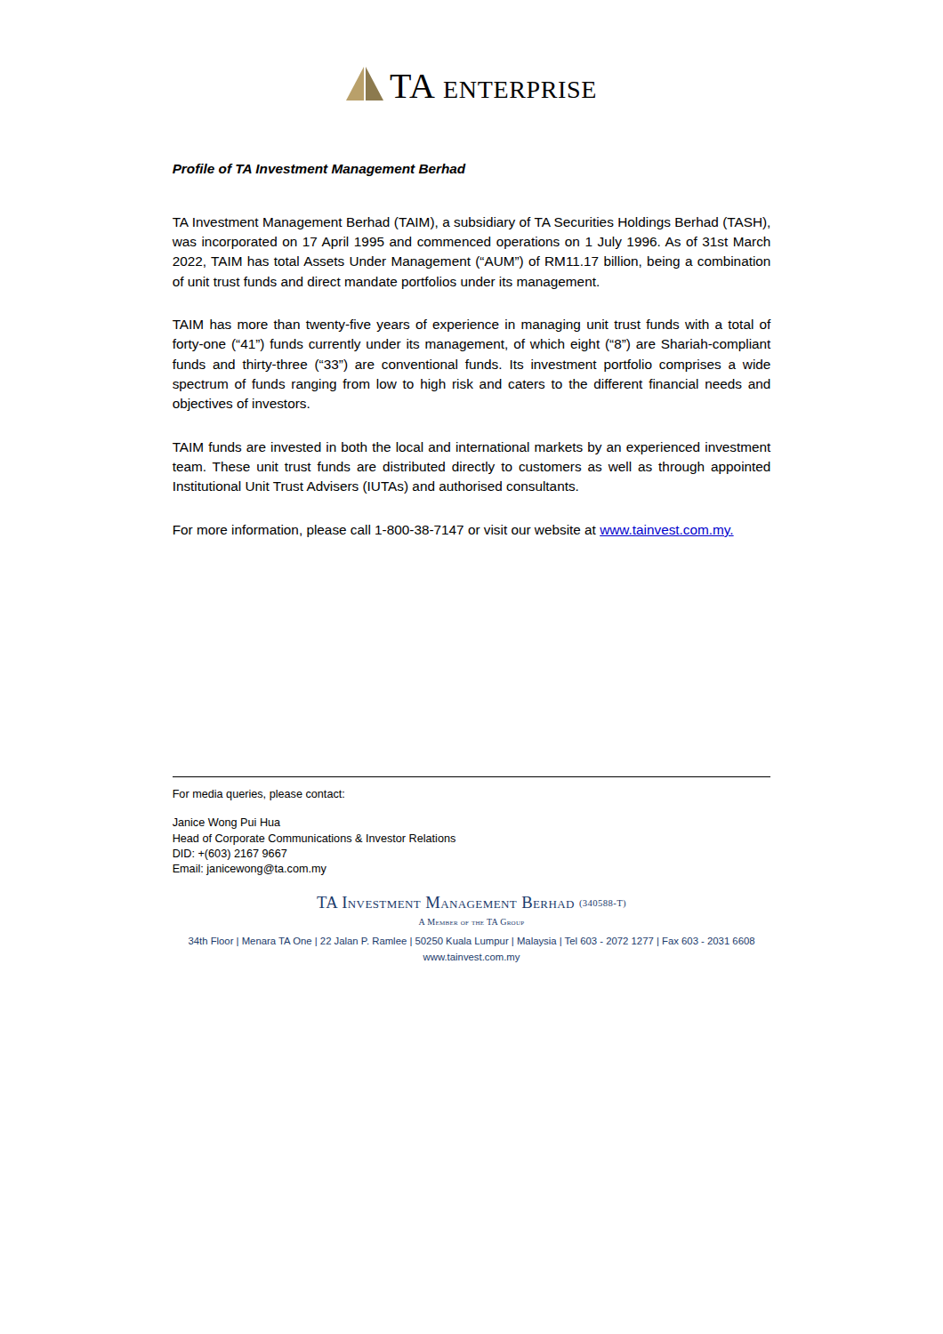TA Enterprise
Profile of TA Investment Management Berhad
TA Investment Management Berhad (TAIM), a subsidiary of TA Securities Holdings Berhad (TASH), was incorporated on 17 April 1995 and commenced operations on 1 July 1996. As of 31st March 2022, TAIM has total Assets Under Management (“AUM”) of RM11.17 billion, being a combination of unit trust funds and direct mandate portfolios under its management.
TAIM has more than twenty-five years of experience in managing unit trust funds with a total of forty-one (“41”) funds currently under its management, of which eight (“8”) are Shariah-compliant funds and thirty-three (“33”) are conventional funds. Its investment portfolio comprises a wide spectrum of funds ranging from low to high risk and caters to the different financial needs and objectives of investors.
TAIM funds are invested in both the local and international markets by an experienced investment team. These unit trust funds are distributed directly to customers as well as through appointed Institutional Unit Trust Advisers (IUTAs) and authorised consultants.
For more information, please call 1-800-38-7147 or visit our website at www.tainvest.com.my.
For media queries, please contact:
Janice Wong Pui Hua
Head of Corporate Communications & Investor Relations
DID: +(603) 2167 9667
Email: janicewong@ta.com.my
TA Investment Management Berhad (340588-T)
A Member of the TA Group
34th Floor | Menara TA One | 22 Jalan P. Ramlee | 50250 Kuala Lumpur | Malaysia | Tel 603 - 2072 1277 | Fax 603 - 2031 6608
www.tainvest.com.my